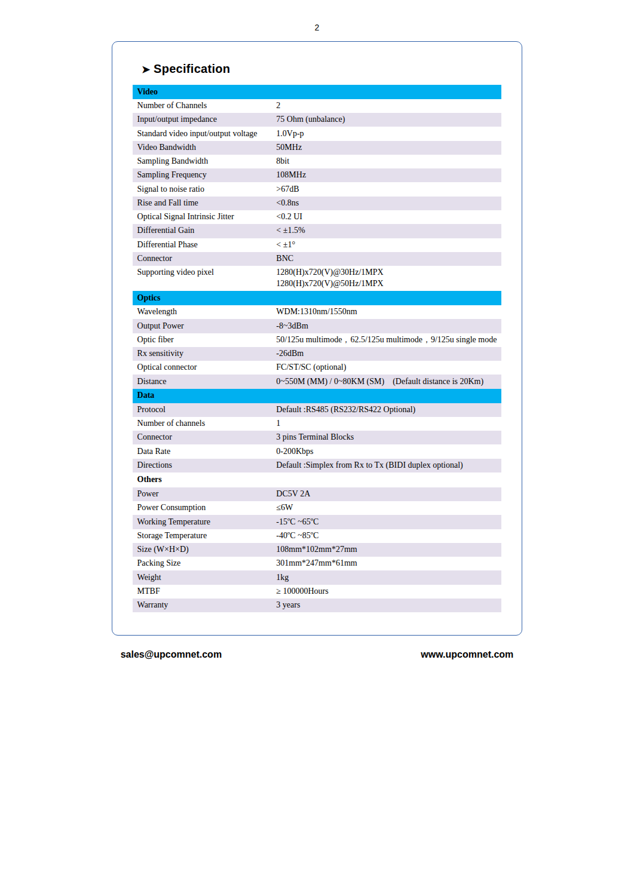2
➤Specification
| Video |
| Number of Channels | 2 |
| Input/output impedance | 75 Ohm (unbalance) |
| Standard video input/output voltage | 1.0Vp-p |
| Video Bandwidth | 50MHz |
| Sampling Bandwidth | 8bit |
| Sampling Frequency | 108MHz |
| Signal to noise ratio | >67dB |
| Rise and Fall time | <0.8ns |
| Optical Signal Intrinsic Jitter | <0.2 UI |
| Differential Gain | < ±1.5% |
| Differential Phase | < ±1° |
| Connector | BNC |
| Supporting video pixel | 1280(H)x720(V)@30Hz/1MPX 1280(H)x720(V)@50Hz/1MPX |
| Optics |
| Wavelength | WDM:1310nm/1550nm |
| Output Power | -8~3dBm |
| Optic fiber | 50/125u multimode，62.5/125u multimode，9/125u single mode |
| Rx sensitivity | -26dBm |
| Optical connector | FC/ST/SC (optional) |
| Distance | 0~550M (MM) / 0~80KM (SM) (Default distance is 20Km) |
| Data |
| Protocol | Default :RS485 (RS232/RS422 Optional) |
| Number of channels | 1 |
| Connector | 3 pins Terminal Blocks |
| Data Rate | 0-200Kbps |
| Directions | Default :Simplex from Rx to Tx (BIDI duplex optional) |
| Others |
| Power | DC5V 2A |
| Power Consumption | ≤6W |
| Working Temperature | -15ºC ~65ºC |
| Storage Temperature | -40ºC ~85ºC |
| Size (W×H×D) | 108mm*102mm*27mm |
| Packing Size | 301mm*247mm*61mm |
| Weight | 1kg |
| MTBF | ≥ 100000Hours |
| Warranty | 3 years |
sales@upcomnet.com
www.upcomnet.com